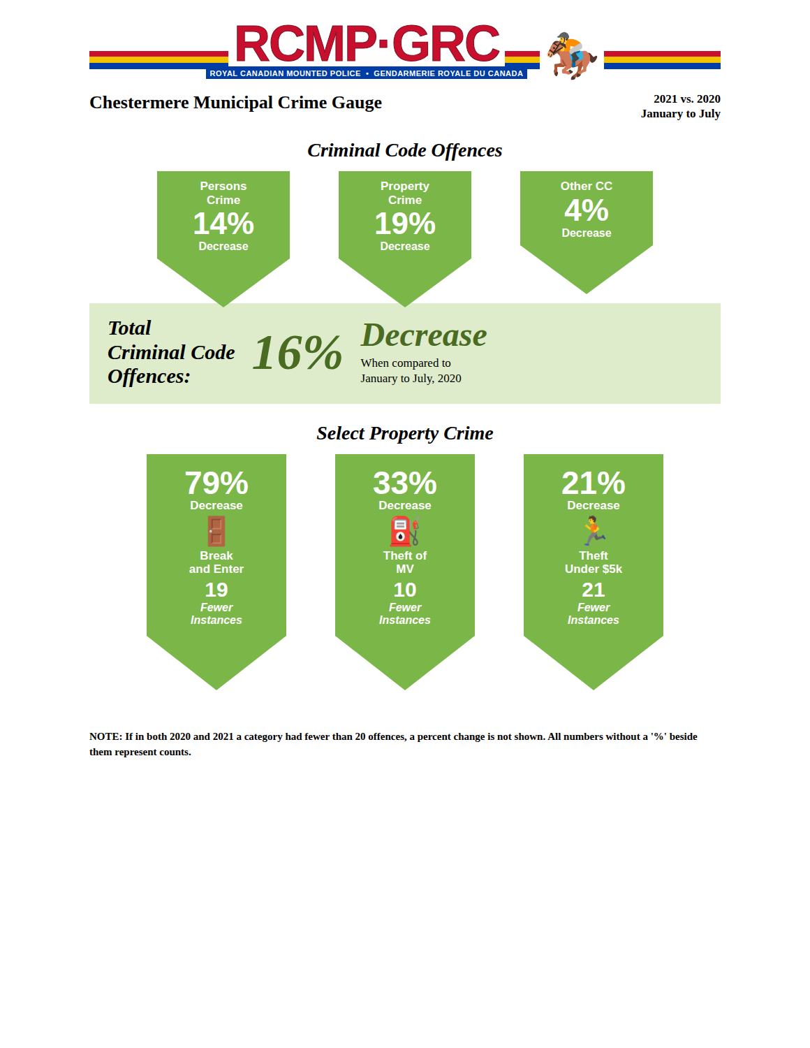RCMP·GRC
ROYAL CANADIAN MOUNTED POLICE • GENDARMERIE ROYALE DU CANADA
🏇
Chestermere Municipal Crime Gauge
2021 vs. 2020
January to July
Criminal Code Offences
Persons
Crime
14%
Decrease
Property
Crime
19%
Decrease
Other CC
4%
Decrease
Total
Criminal Code
Offences:
16%
Decrease
When compared to
January to July, 2020
Select Property Crime
79%
Decrease
🚪
Break
and Enter
19
Fewer
Instances
33%
Decrease
⛽
Theft of
MV
10
Fewer
Instances
21%
Decrease
🏃
Theft
Under $5k
21
Fewer
Instances
NOTE: If in both 2020 and 2021 a category had fewer than 20 offences, a percent change is not shown. All numbers without a '%' beside them represent counts.